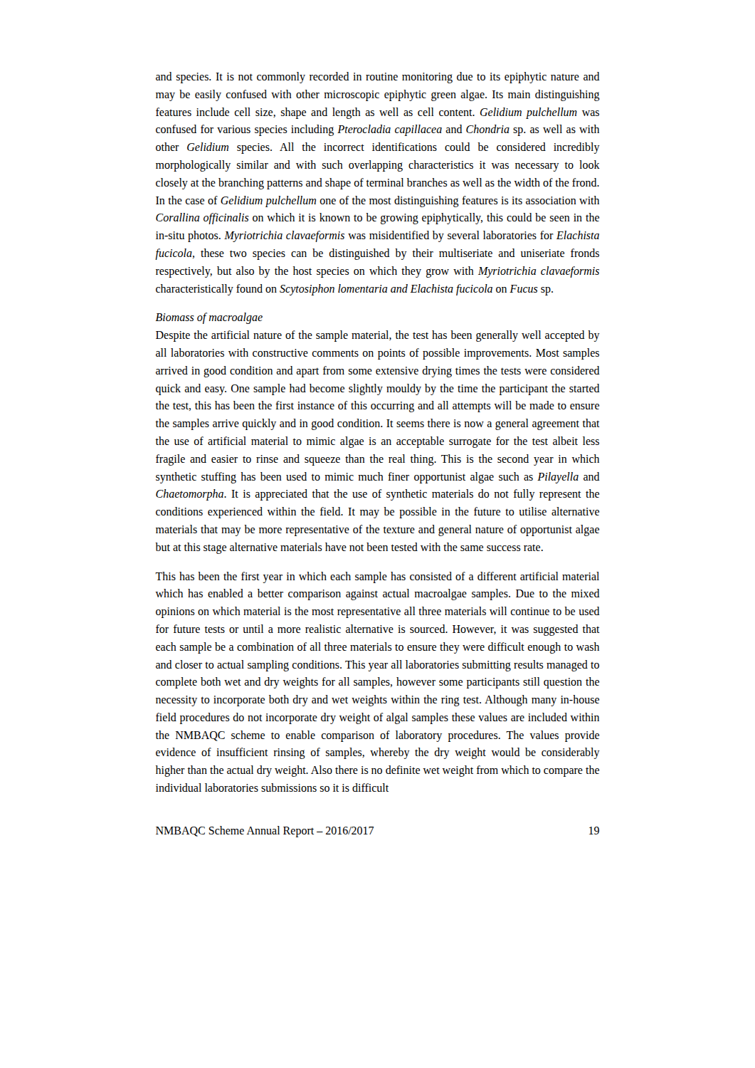and species. It is not commonly recorded in routine monitoring due to its epiphytic nature and may be easily confused with other microscopic epiphytic green algae. Its main distinguishing features include cell size, shape and length as well as cell content. Gelidium pulchellum was confused for various species including Pterocladia capillacea and Chondria sp. as well as with other Gelidium species. All the incorrect identifications could be considered incredibly morphologically similar and with such overlapping characteristics it was necessary to look closely at the branching patterns and shape of terminal branches as well as the width of the frond. In the case of Gelidium pulchellum one of the most distinguishing features is its association with Corallina officinalis on which it is known to be growing epiphytically, this could be seen in the in-situ photos. Myriotrichia clavaeformis was misidentified by several laboratories for Elachista fucicola, these two species can be distinguished by their multiseriate and uniseriate fronds respectively, but also by the host species on which they grow with Myriotrichia clavaeformis characteristically found on Scytosiphon lomentaria and Elachista fucicola on Fucus sp.
Biomass of macroalgae
Despite the artificial nature of the sample material, the test has been generally well accepted by all laboratories with constructive comments on points of possible improvements. Most samples arrived in good condition and apart from some extensive drying times the tests were considered quick and easy. One sample had become slightly mouldy by the time the participant the started the test, this has been the first instance of this occurring and all attempts will be made to ensure the samples arrive quickly and in good condition. It seems there is now a general agreement that the use of artificial material to mimic algae is an acceptable surrogate for the test albeit less fragile and easier to rinse and squeeze than the real thing. This is the second year in which synthetic stuffing has been used to mimic much finer opportunist algae such as Pilayella and Chaetomorpha. It is appreciated that the use of synthetic materials do not fully represent the conditions experienced within the field. It may be possible in the future to utilise alternative materials that may be more representative of the texture and general nature of opportunist algae but at this stage alternative materials have not been tested with the same success rate.
This has been the first year in which each sample has consisted of a different artificial material which has enabled a better comparison against actual macroalgae samples. Due to the mixed opinions on which material is the most representative all three materials will continue to be used for future tests or until a more realistic alternative is sourced. However, it was suggested that each sample be a combination of all three materials to ensure they were difficult enough to wash and closer to actual sampling conditions. This year all laboratories submitting results managed to complete both wet and dry weights for all samples, however some participants still question the necessity to incorporate both dry and wet weights within the ring test. Although many in-house field procedures do not incorporate dry weight of algal samples these values are included within the NMBAQC scheme to enable comparison of laboratory procedures. The values provide evidence of insufficient rinsing of samples, whereby the dry weight would be considerably higher than the actual dry weight. Also there is no definite wet weight from which to compare the individual laboratories submissions so it is difficult
NMBAQC Scheme Annual Report – 2016/2017 19